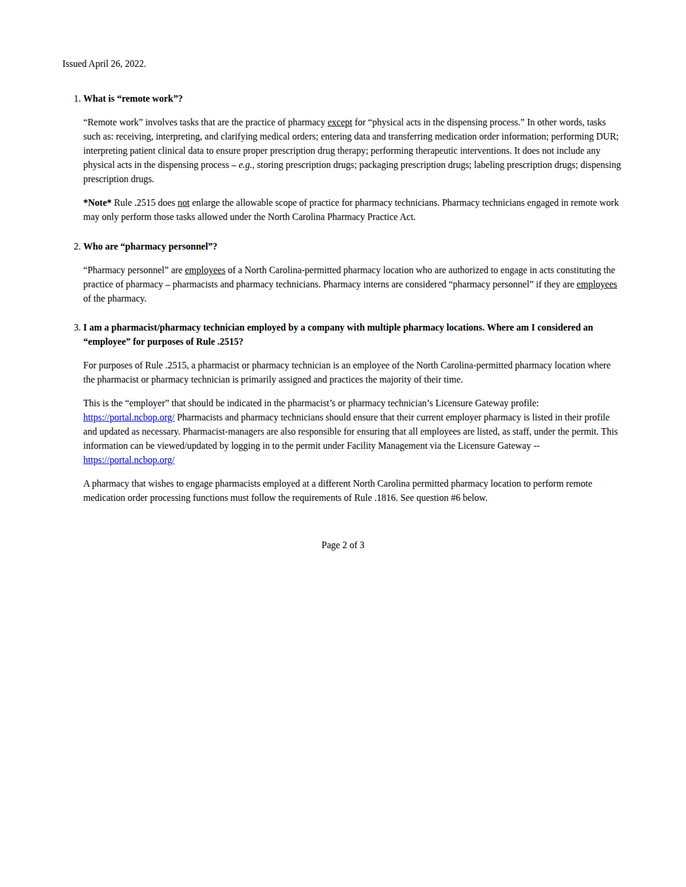Issued April 26, 2022.
What is “remote work”?
“Remote work” involves tasks that are the practice of pharmacy except for “physical acts in the dispensing process.” In other words, tasks such as: receiving, interpreting, and clarifying medical orders; entering data and transferring medication order information; performing DUR; interpreting patient clinical data to ensure proper prescription drug therapy; performing therapeutic interventions. It does not include any physical acts in the dispensing process – e.g., storing prescription drugs; packaging prescription drugs; labeling prescription drugs; dispensing prescription drugs.
*Note* Rule .2515 does not enlarge the allowable scope of practice for pharmacy technicians. Pharmacy technicians engaged in remote work may only perform those tasks allowed under the North Carolina Pharmacy Practice Act.
Who are “pharmacy personnel”?
“Pharmacy personnel” are employees of a North Carolina-permitted pharmacy location who are authorized to engage in acts constituting the practice of pharmacy – pharmacists and pharmacy technicians. Pharmacy interns are considered “pharmacy personnel” if they are employees of the pharmacy.
I am a pharmacist/pharmacy technician employed by a company with multiple pharmacy locations. Where am I considered an “employee” for purposes of Rule .2515?
For purposes of Rule .2515, a pharmacist or pharmacy technician is an employee of the North Carolina-permitted pharmacy location where the pharmacist or pharmacy technician is primarily assigned and practices the majority of their time.
This is the “employer” that should be indicated in the pharmacist’s or pharmacy technician’s Licensure Gateway profile: https://portal.ncbop.org/ Pharmacists and pharmacy technicians should ensure that their current employer pharmacy is listed in their profile and updated as necessary. Pharmacist-managers are also responsible for ensuring that all employees are listed, as staff, under the permit. This information can be viewed/updated by logging in to the permit under Facility Management via the Licensure Gateway -- https://portal.ncbop.org/
A pharmacy that wishes to engage pharmacists employed at a different North Carolina permitted pharmacy location to perform remote medication order processing functions must follow the requirements of Rule .1816. See question #6 below.
Page 2 of 3